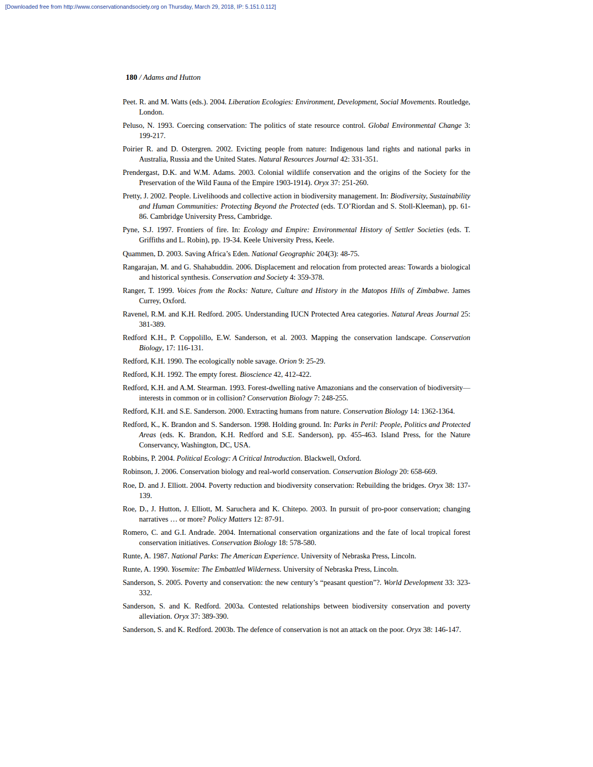[Downloaded free from http://www.conservationandsociety.org on Thursday, March 29, 2018, IP: 5.151.0.112]
180 / Adams and Hutton
Peet. R. and M. Watts (eds.). 2004. Liberation Ecologies: Environment, Development, Social Movements. Routledge, London.
Peluso, N. 1993. Coercing conservation: The politics of state resource control. Global Environmental Change 3: 199-217.
Poirier R. and D. Ostergren. 2002. Evicting people from nature: Indigenous land rights and national parks in Australia, Russia and the United States. Natural Resources Journal 42: 331-351.
Prendergast, D.K. and W.M. Adams. 2003. Colonial wildlife conservation and the origins of the Society for the Preservation of the Wild Fauna of the Empire 1903-1914). Oryx 37: 251-260.
Pretty, J. 2002. People. Livelihoods and collective action in biodiversity management. In: Biodiversity, Sustainability and Human Communities: Protecting Beyond the Protected (eds. T.O’Riordan and S. Stoll-Kleeman), pp. 61-86. Cambridge University Press, Cambridge.
Pyne, S.J. 1997. Frontiers of fire. In: Ecology and Empire: Environmental History of Settler Societies (eds. T. Griffiths and L. Robin), pp. 19-34. Keele University Press, Keele.
Quammen, D. 2003. Saving Africa’s Eden. National Geographic 204(3): 48-75.
Rangarajan, M. and G. Shahabuddin. 2006. Displacement and relocation from protected areas: Towards a biological and historical synthesis. Conservation and Society 4: 359-378.
Ranger, T. 1999. Voices from the Rocks: Nature, Culture and History in the Matopos Hills of Zimbabwe. James Currey, Oxford.
Ravenel, R.M. and K.H. Redford. 2005. Understanding IUCN Protected Area categories. Natural Areas Journal 25: 381-389.
Redford K.H., P. Coppolillo, E.W. Sanderson, et al. 2003. Mapping the conservation landscape. Conservation Biology, 17: 116-131.
Redford, K.H. 1990. The ecologically noble savage. Orion 9: 25-29.
Redford, K.H. 1992. The empty forest. Bioscience 42, 412-422.
Redford, K.H. and A.M. Stearman. 1993. Forest-dwelling native Amazonians and the conservation of biodiversity—interests in common or in collision? Conservation Biology 7: 248-255.
Redford, K.H. and S.E. Sanderson. 2000. Extracting humans from nature. Conservation Biology 14: 1362-1364.
Redford, K., K. Brandon and S. Sanderson. 1998. Holding ground. In: Parks in Peril: People, Politics and Protected Areas (eds. K. Brandon, K.H. Redford and S.E. Sanderson), pp. 455-463. Island Press, for the Nature Conservancy, Washington, DC, USA.
Robbins, P. 2004. Political Ecology: A Critical Introduction. Blackwell, Oxford.
Robinson, J. 2006. Conservation biology and real-world conservation. Conservation Biology 20: 658-669.
Roe, D. and J. Elliott. 2004. Poverty reduction and biodiversity conservation: Rebuilding the bridges. Oryx 38: 137-139.
Roe, D., J. Hutton, J. Elliott, M. Saruchera and K. Chitepo. 2003. In pursuit of pro-poor conservation; changing narratives … or more? Policy Matters 12: 87-91.
Romero, C. and G.I. Andrade. 2004. International conservation organizations and the fate of local tropical forest conservation initiatives. Conservation Biology 18: 578-580.
Runte, A. 1987. National Parks: The American Experience. University of Nebraska Press, Lincoln.
Runte, A. 1990. Yosemite: The Embattled Wilderness. University of Nebraska Press, Lincoln.
Sanderson, S. 2005. Poverty and conservation: the new century’s “peasant question”?. World Development 33: 323-332.
Sanderson, S. and K. Redford. 2003a. Contested relationships between biodiversity conservation and poverty alleviation. Oryx 37: 389-390.
Sanderson, S. and K. Redford. 2003b. The defence of conservation is not an attack on the poor. Oryx 38: 146-147.